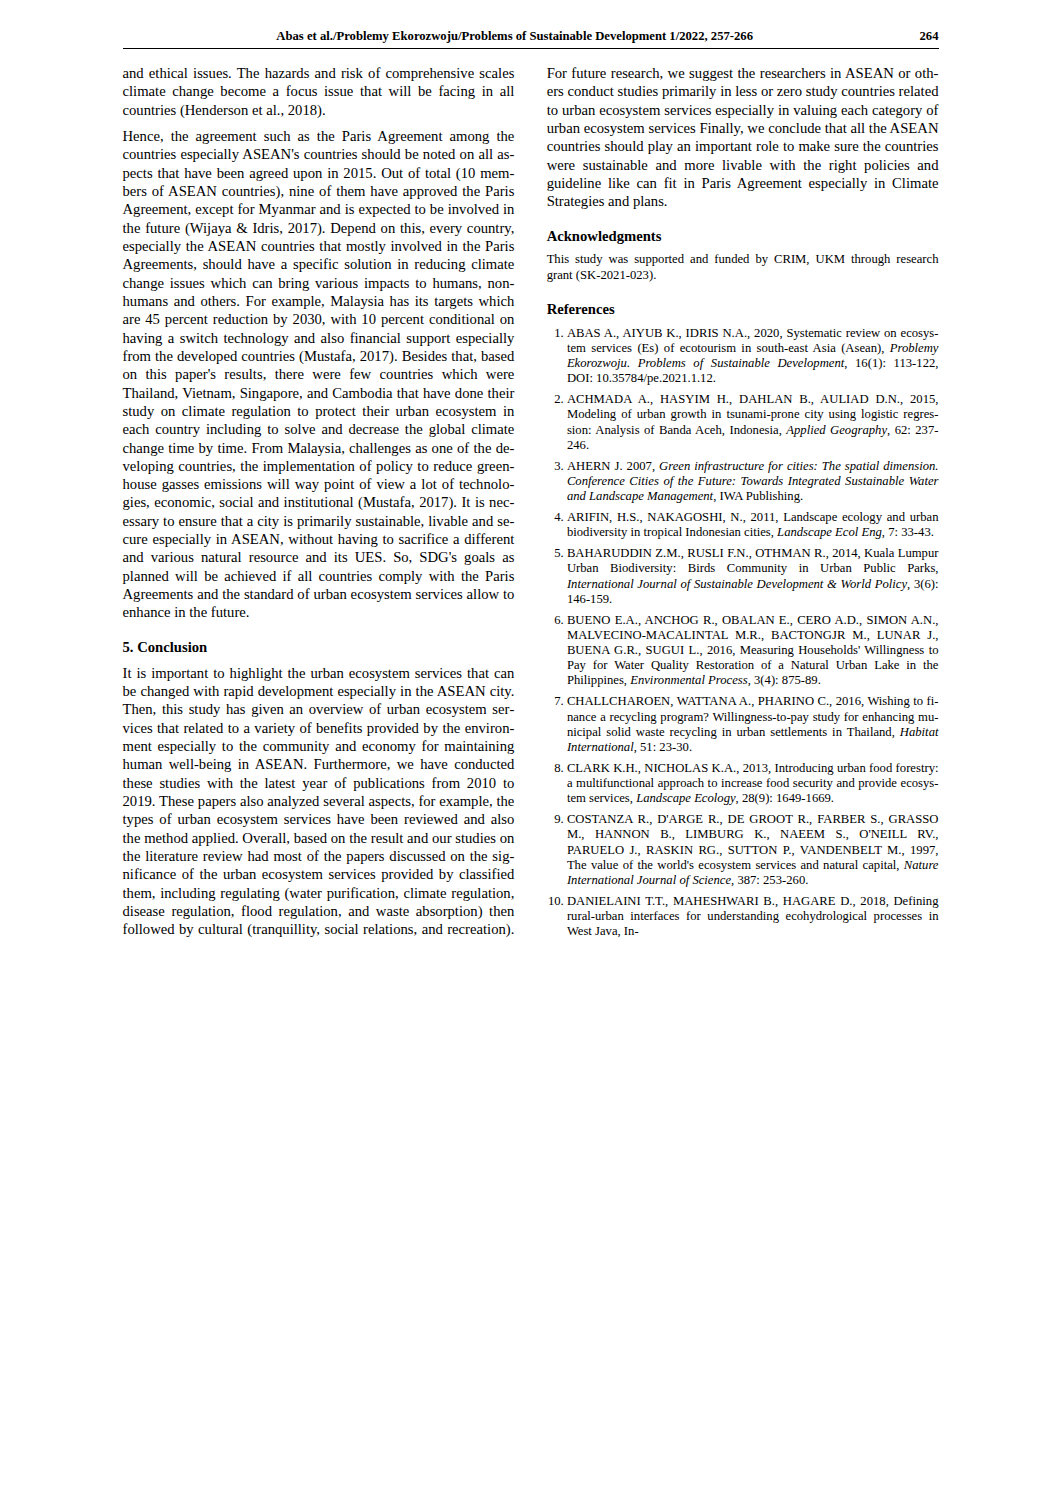Abas et al./Problemy Ekorozwoju/Problems of Sustainable Development 1/2022, 257-266 264
and ethical issues. The hazards and risk of comprehensive scales climate change become a focus issue that will be facing in all countries (Henderson et al., 2018).
Hence, the agreement such as the Paris Agreement among the countries especially ASEAN's countries should be noted on all aspects that have been agreed upon in 2015. Out of total (10 members of ASEAN countries), nine of them have approved the Paris Agreement, except for Myanmar and is expected to be involved in the future (Wijaya & Idris, 2017). Depend on this, every country, especially the ASEAN countries that mostly involved in the Paris Agreements, should have a specific solution in reducing climate change issues which can bring various impacts to humans, non-humans and others. For example, Malaysia has its targets which are 45 percent reduction by 2030, with 10 percent conditional on having a switch technology and also financial support especially from the developed countries (Mustafa, 2017). Besides that, based on this paper's results, there were few countries which were Thailand, Vietnam, Singapore, and Cambodia that have done their study on climate regulation to protect their urban ecosystem in each country including to solve and decrease the global climate change time by time. From Malaysia, challenges as one of the developing countries, the implementation of policy to reduce greenhouse gasses emissions will way point of view a lot of technologies, economic, social and institutional (Mustafa, 2017). It is necessary to ensure that a city is primarily sustainable, livable and secure especially in ASEAN, without having to sacrifice a different and various natural resource and its UES. So, SDG's goals as planned will be achieved if all countries comply with the Paris Agreements and the standard of urban ecosystem services allow to enhance in the future.
5. Conclusion
It is important to highlight the urban ecosystem services that can be changed with rapid development especially in the ASEAN city. Then, this study has given an overview of urban ecosystem services that related to a variety of benefits provided by the environment especially to the community and economy for maintaining human well-being in ASEAN. Furthermore, we have conducted these studies with the latest year of publications from 2010 to 2019. These papers also analyzed several aspects, for example, the types of urban ecosystem services have been reviewed and also the method applied. Overall, based on the result and our studies on the literature review had most of the papers discussed on the significance of the urban ecosystem services provided by classified them, including regulating (water purification, climate regulation, disease regulation, flood regulation, and waste absorption) then followed by cultural (tranquillity, social relations, and recreation). For future research, we suggest the researchers in ASEAN or others conduct studies primarily in less or zero study countries related to urban ecosystem services especially in valuing each category of urban ecosystem services Finally, we conclude that all the ASEAN countries should play an important role to make sure the countries were sustainable and more livable with the right policies and guideline like can fit in Paris Agreement especially in Climate Strategies and plans.
Acknowledgments
This study was supported and funded by CRIM, UKM through research grant (SK-2021-023).
References
ABAS A., AIYUB K., IDRIS N.A., 2020, Systematic review on ecosystem services (Es) of ecotourism in south-east Asia (Asean), Problemy Ekorozwoju. Problems of Sustainable Development, 16(1): 113-122, DOI: 10.35784/pe.2021.1.12.
ACHMADA A., HASYIM H., DAHLAN B., AULIAD D.N., 2015, Modeling of urban growth in tsunami-prone city using logistic regression: Analysis of Banda Aceh, Indonesia, Applied Geography, 62: 237-246.
AHERN J. 2007, Green infrastructure for cities: The spatial dimension. Conference Cities of the Future: Towards Integrated Sustainable Water and Landscape Management, IWA Publishing.
ARIFIN, H.S., NAKAGOSHI, N., 2011, Landscape ecology and urban biodiversity in tropical Indonesian cities, Landscape Ecol Eng, 7: 33-43.
BAHARUDDIN Z.M., RUSLI F.N., OTHMAN R., 2014, Kuala Lumpur Urban Biodiversity: Birds Community in Urban Public Parks, International Journal of Sustainable Development & World Policy, 3(6): 146-159.
BUENO E.A., ANCHOG R., OBALAN E., CERO A.D., SIMON A.N., MALVECINO-MACALINTAL M.R., BACTONGJR M., LUNAR J., BUENA G.R., SUGUI L., 2016, Measuring Households' Willingness to Pay for Water Quality Restoration of a Natural Urban Lake in the Philippines, Environmental Process, 3(4): 875-89.
CHALLCHAROEN, WATTANA A., PHARINO C., 2016, Wishing to finance a recycling program? Willingness-to-pay study for enhancing municipal solid waste recycling in urban settlements in Thailand, Habitat International, 51: 23-30.
CLARK K.H., NICHOLAS K.A., 2013, Introducing urban food forestry: a multifunctional approach to increase food security and provide ecosystem services, Landscape Ecology, 28(9): 1649-1669.
COSTANZA R., D'ARGE R., DE GROOT R., FARBER S., GRASSO M., HANNON B., LIMBURG K., NAEEM S., O'NEILL RV., PARUELO J., RASKIN RG., SUTTON P., VANDENBELT M., 1997, The value of the world's ecosystem services and natural capital, Nature International Journal of Science, 387: 253-260.
DANIELAINI T.T., MAHESHWARI B., HAGARE D., 2018, Defining rural-urban interfaces for understanding ecohydrological processes in West Java, In-